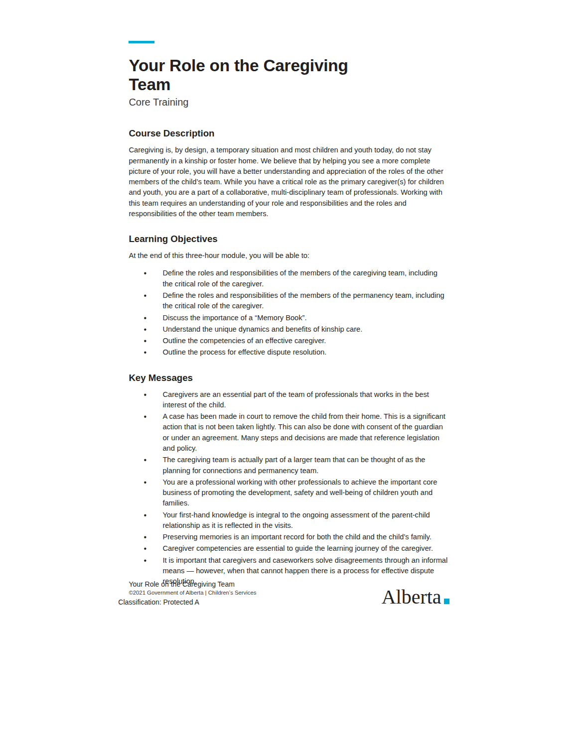Your Role on the Caregiving
Team
Core Training
Course Description
Caregiving is, by design, a temporary situation and most children and youth today, do not stay permanently in a kinship or foster home. We believe that by helping you see a more complete picture of your role, you will have a better understanding and appreciation of the roles of the other members of the child’s team. While you have a critical role as the primary caregiver(s) for children and youth, you are a part of a collaborative, multi-disciplinary team of professionals. Working with this team requires an understanding of your role and responsibilities and the roles and responsibilities of the other team members.
Learning Objectives
At the end of this three-hour module, you will be able to:
Define the roles and responsibilities of the members of the caregiving team, including the critical role of the caregiver.
Define the roles and responsibilities of the members of the permanency team, including the critical role of the caregiver.
Discuss the importance of a “Memory Book”.
Understand the unique dynamics and benefits of kinship care.
Outline the competencies of an effective caregiver.
Outline the process for effective dispute resolution.
Key Messages
Caregivers are an essential part of the team of professionals that works in the best interest of the child.
A case has been made in court to remove the child from their home. This is a significant action that is not been taken lightly. This can also be done with consent of the guardian or under an agreement. Many steps and decisions are made that reference legislation and policy.
The caregiving team is actually part of a larger team that can be thought of as the planning for connections and permanency team.
You are a professional working with other professionals to achieve the important core business of promoting the development, safety and well-being of children youth and families.
Your first-hand knowledge is integral to the ongoing assessment of the parent-child relationship as it is reflected in the visits.
Preserving memories is an important record for both the child and the child’s family.
Caregiver competencies are essential to guide the learning journey of the caregiver.
It is important that caregivers and caseworkers solve disagreements through an informal means — however, when that cannot happen there is a process for effective dispute resolution.
Your Role on the Caregiving Team
©2021 Government of Alberta | Children’s Services
Classification: Protected A
Alberta